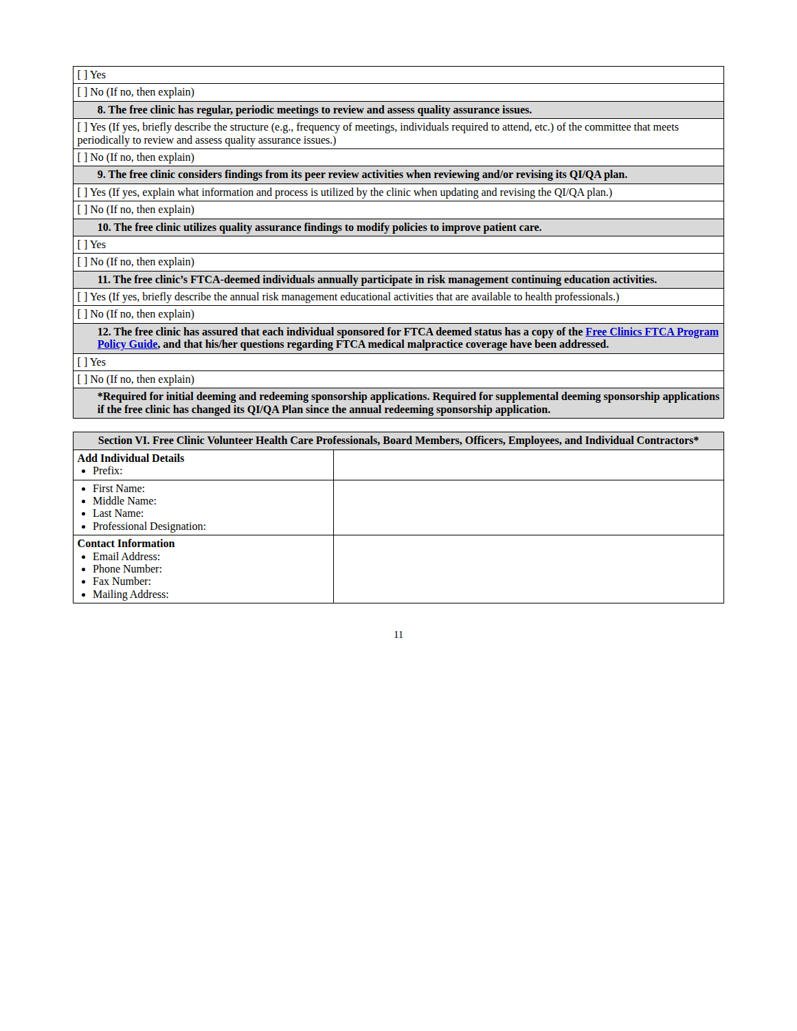| [ ] Yes |
| [ ] No (If no, then explain) |
| 8. The free clinic has regular, periodic meetings to review and assess quality assurance issues. |
| [ ] Yes (If yes, briefly describe the structure (e.g., frequency of meetings, individuals required to attend, etc.) of the committee that meets periodically to review and assess quality assurance issues.) |
| [ ] No (If no, then explain) |
| 9. The free clinic considers findings from its peer review activities when reviewing and/or revising its QI/QA plan. |
| [ ] Yes (If yes, explain what information and process is utilized by the clinic when updating and revising the QI/QA plan.) |
| [ ] No (If no, then explain) |
| 10. The free clinic utilizes quality assurance findings to modify policies to improve patient care. |
| [ ] Yes |
| [ ] No (If no, then explain) |
| 11. The free clinic’s FTCA-deemed individuals annually participate in risk management continuing education activities. |
| [ ] Yes (If yes, briefly describe the annual risk management educational activities that are available to health professionals.) |
| [ ] No (If no, then explain) |
| 12. The free clinic has assured that each individual sponsored for FTCA deemed status has a copy of the Free Clinics FTCA Program Policy Guide , and that his/her questions regarding FTCA medical malpractice coverage have been addressed. |
| [ ] Yes |
| [ ] No (If no, then explain) |
| *Required for initial deeming and redeeming sponsorship applications. Required for supplemental deeming sponsorship applications if the free clinic has changed its QI/QA Plan since the annual redeeming sponsorship application. |
| Section VI. Free Clinic Volunteer Health Care Professionals, Board Members, Officers, Employees, and Individual Contractors* |
| Add Individual Details Prefix: | |
| First Name: Middle Name: Last Name: Professional Designation: | |
| Contact Information Email Address: Phone Number: Fax Number: Mailing Address: | |
11